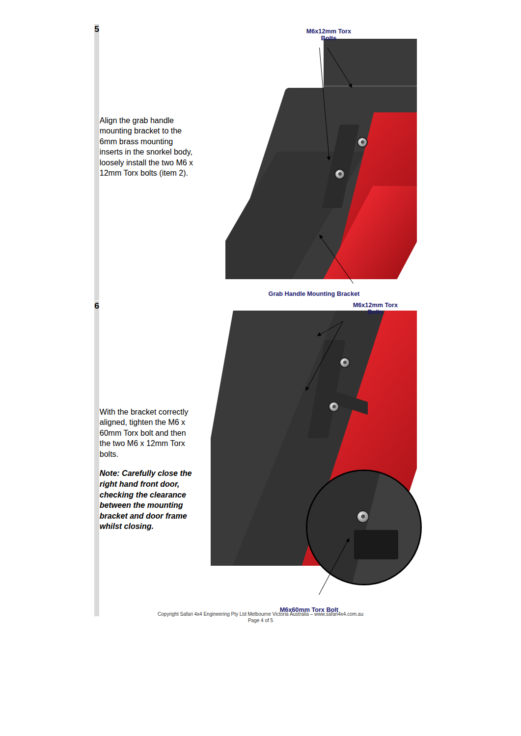| 5 | Align the grab handle mounting bracket to the 6mm brass mounting inserts in the snorkel body, loosely install the two M6 x 12mm Torx bolts (item 2). | M6x12mm Torx Bolts Grab Handle Mounting Bracket |
| 6 | With the bracket correctly aligned, tighten the M6 x 60mm Torx bolt and then the two M6 x 12mm Torx bolts. Note: Carefully close the right hand front door, checking the clearance between the mounting bracket and door frame whilst closing. | M6x12mm Torx Bolts M6x60mm Torx Bolt |
Copyright Safari 4x4 Engineering Pty Ltd Melbourne Victoria Australia – www.safari4x4.com.au
Page 4 of 5